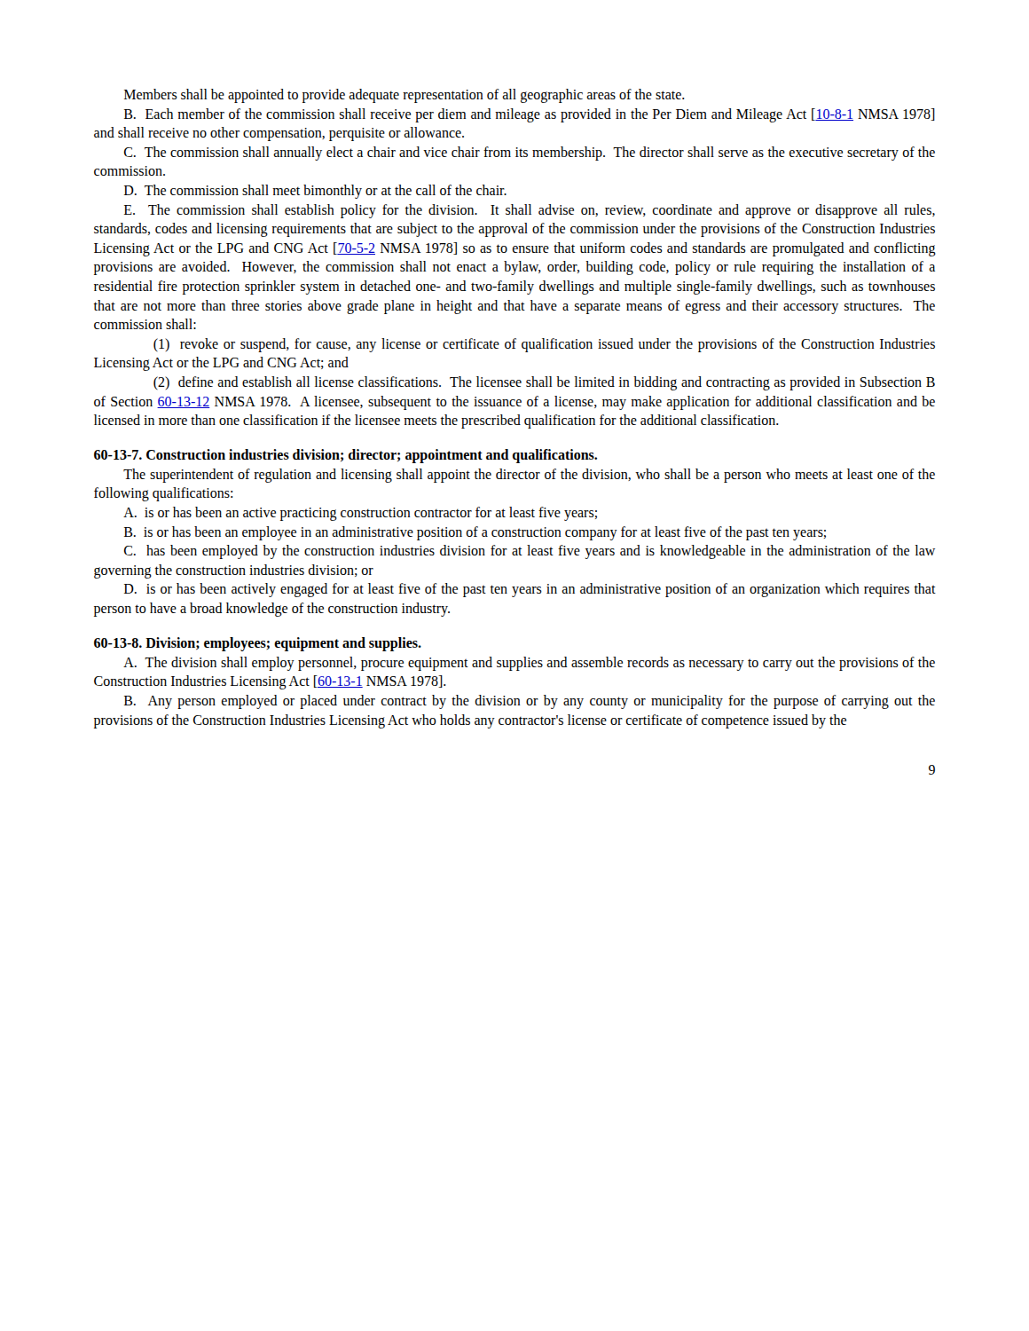Members shall be appointed to provide adequate representation of all geographic areas of the state.
B. Each member of the commission shall receive per diem and mileage as provided in the Per Diem and Mileage Act [10-8-1 NMSA 1978] and shall receive no other compensation, perquisite or allowance.
C. The commission shall annually elect a chair and vice chair from its membership. The director shall serve as the executive secretary of the commission.
D. The commission shall meet bimonthly or at the call of the chair.
E. The commission shall establish policy for the division. It shall advise on, review, coordinate and approve or disapprove all rules, standards, codes and licensing requirements that are subject to the approval of the commission under the provisions of the Construction Industries Licensing Act or the LPG and CNG Act [70-5-2 NMSA 1978] so as to ensure that uniform codes and standards are promulgated and conflicting provisions are avoided. However, the commission shall not enact a bylaw, order, building code, policy or rule requiring the installation of a residential fire protection sprinkler system in detached one- and two-family dwellings and multiple single-family dwellings, such as townhouses that are not more than three stories above grade plane in height and that have a separate means of egress and their accessory structures. The commission shall:
(1) revoke or suspend, for cause, any license or certificate of qualification issued under the provisions of the Construction Industries Licensing Act or the LPG and CNG Act; and
(2) define and establish all license classifications. The licensee shall be limited in bidding and contracting as provided in Subsection B of Section 60-13-12 NMSA 1978. A licensee, subsequent to the issuance of a license, may make application for additional classification and be licensed in more than one classification if the licensee meets the prescribed qualification for the additional classification.
60-13-7. Construction industries division; director; appointment and qualifications.
The superintendent of regulation and licensing shall appoint the director of the division, who shall be a person who meets at least one of the following qualifications:
A. is or has been an active practicing construction contractor for at least five years;
B. is or has been an employee in an administrative position of a construction company for at least five of the past ten years;
C. has been employed by the construction industries division for at least five years and is knowledgeable in the administration of the law governing the construction industries division; or
D. is or has been actively engaged for at least five of the past ten years in an administrative position of an organization which requires that person to have a broad knowledge of the construction industry.
60-13-8. Division; employees; equipment and supplies.
A. The division shall employ personnel, procure equipment and supplies and assemble records as necessary to carry out the provisions of the Construction Industries Licensing Act [60-13-1 NMSA 1978].
B. Any person employed or placed under contract by the division or by any county or municipality for the purpose of carrying out the provisions of the Construction Industries Licensing Act who holds any contractor's license or certificate of competence issued by the
9